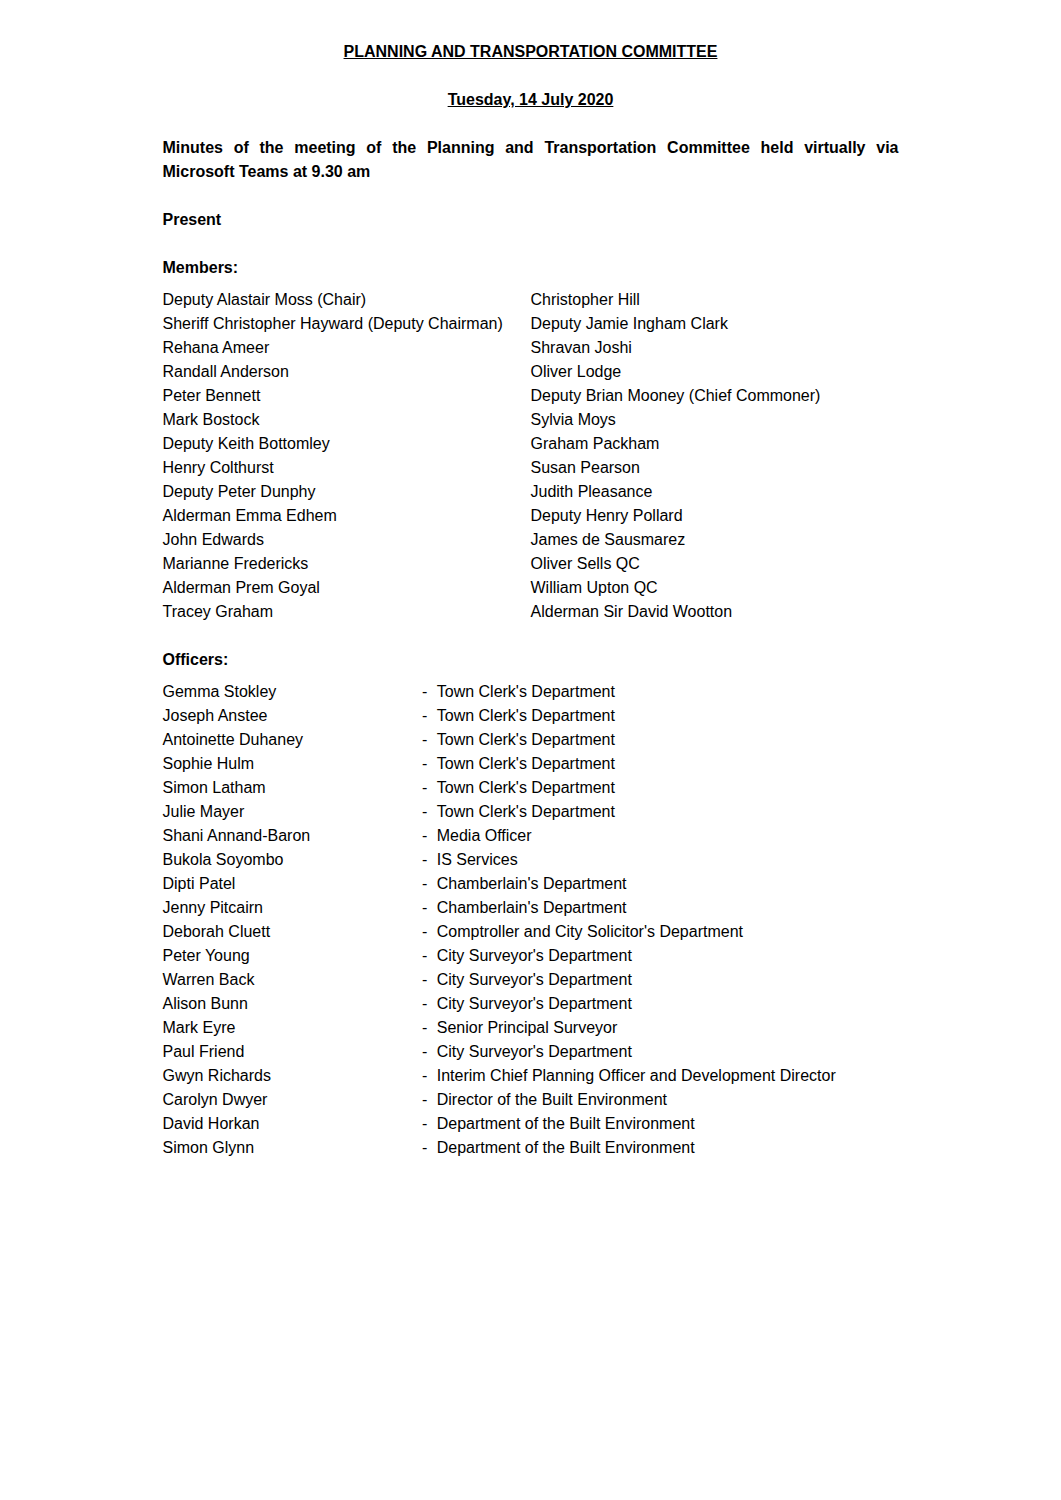PLANNING AND TRANSPORTATION COMMITTEE
Tuesday, 14 July 2020
Minutes of the meeting of the Planning and Transportation Committee held virtually via Microsoft Teams at 9.30 am
Present
Members:
| Deputy Alastair Moss (Chair) | Christopher Hill |
| Sheriff Christopher Hayward (Deputy Chairman) | Deputy Jamie Ingham Clark |
| Rehana Ameer | Shravan Joshi |
| Randall Anderson | Oliver Lodge |
| Peter Bennett | Deputy Brian Mooney (Chief Commoner) |
| Mark Bostock | Sylvia Moys |
| Deputy Keith Bottomley | Graham Packham |
| Henry Colthurst | Susan Pearson |
| Deputy Peter Dunphy | Judith Pleasance |
| Alderman Emma Edhem | Deputy Henry Pollard |
| John Edwards | James de Sausmarez |
| Marianne Fredericks | Oliver Sells QC |
| Alderman Prem Goyal | William Upton QC |
| Tracey Graham | Alderman Sir David Wootton |
Officers:
| Gemma Stokley | - | Town Clerk's Department |
| Joseph Anstee | - | Town Clerk's Department |
| Antoinette Duhaney | - | Town Clerk's Department |
| Sophie Hulm | - | Town Clerk's Department |
| Simon Latham | - | Town Clerk's Department |
| Julie Mayer | - | Town Clerk's Department |
| Shani Annand-Baron | - | Media Officer |
| Bukola Soyombo | - | IS Services |
| Dipti Patel | - | Chamberlain's Department |
| Jenny Pitcairn | - | Chamberlain's Department |
| Deborah Cluett | - | Comptroller and City Solicitor's Department |
| Peter Young | - | City Surveyor's Department |
| Warren Back | - | City Surveyor's Department |
| Alison Bunn | - | City Surveyor's Department |
| Mark Eyre | - | Senior Principal Surveyor |
| Paul Friend | - | City Surveyor's Department |
| Gwyn Richards | - | Interim Chief Planning Officer and Development Director |
| Carolyn Dwyer | - | Director of the Built Environment |
| David Horkan | - | Department of the Built Environment |
| Simon Glynn | - | Department of the Built Environment |